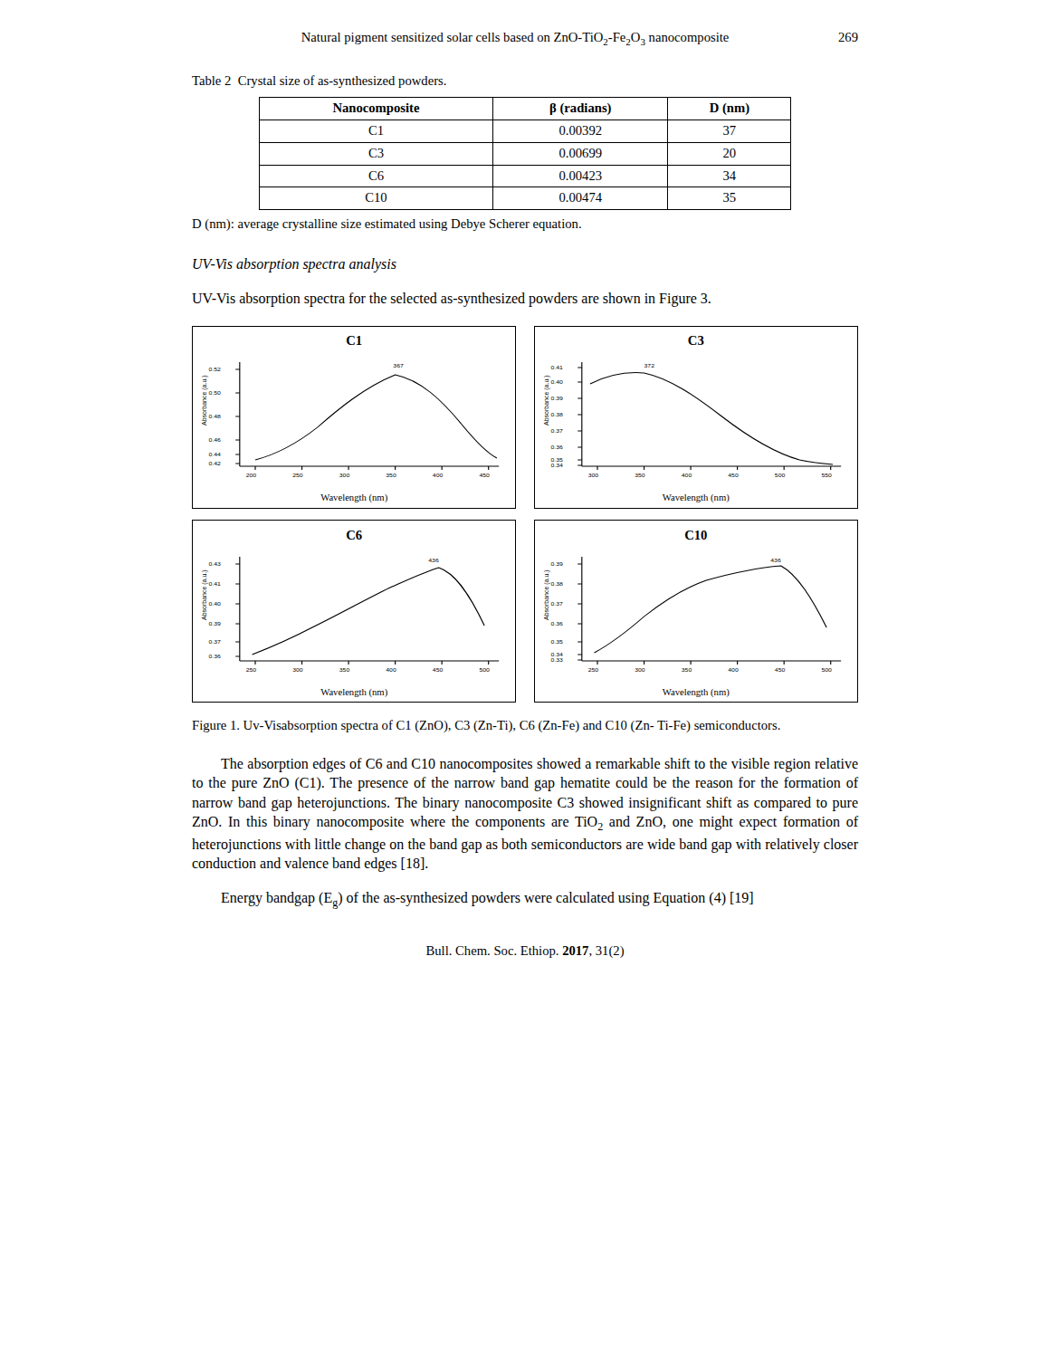269 Natural pigment sensitized solar cells based on ZnO-TiO2-Fe2O3 nanocomposite
Table 2 Crystal size of as-synthesized powders.
| Nanocomposite | β (radians) | D (nm) |
| --- | --- | --- |
| C1 | 0.00392 | 37 |
| C3 | 0.00699 | 20 |
| C6 | 0.00423 | 34 |
| C10 | 0.00474 | 35 |
D (nm): average crystalline size estimated using Debye Scherer equation.
UV-Vis absorption spectra analysis
UV-Vis absorption spectra for the selected as-synthesized powders are shown in Figure 3.
C1
0.52 0.50 0.48 0.46 0.44 0.42 200 250 300 350 400 450 Absorbance (a.u.) 367
Wavelength (nm)
C3
0.41 0.40 0.39 0.38 0.37 0.36 0.35 0.34 300 350 400 450 500 550 Absorbance (a.u.) 372
Wavelength (nm)
C6
0.43 0.41 0.40 0.39 0.37 0.36 250 300 350 400 450 500 Absorbance (a.u.) 436
Wavelength (nm)
C10
0.39 0.38 0.37 0.36 0.35 0.34 0.33 250 300 350 400 450 500 Absorbance (a.u.) 436
Wavelength (nm)
Figure 1. Uv-Visabsorption spectra of C1 (ZnO), C3 (Zn-Ti), C6 (Zn-Fe) and C10 (Zn- Ti-Fe) semiconductors.
The absorption edges of C6 and C10 nanocomposites showed a remarkable shift to the visible region relative to the pure ZnO (C1). The presence of the narrow band gap hematite could be the reason for the formation of narrow band gap heterojunctions. The binary nanocomposite C3 showed insignificant shift as compared to pure ZnO. In this binary nanocomposite where the components are TiO2 and ZnO, one might expect formation of heterojunctions with little change on the band gap as both semiconductors are wide band gap with relatively closer conduction and valence band edges [18].
Energy bandgap (Eg) of the as-synthesized powders were calculated using Equation (4) [19]
Bull. Chem. Soc. Ethiop. 2017, 31(2)